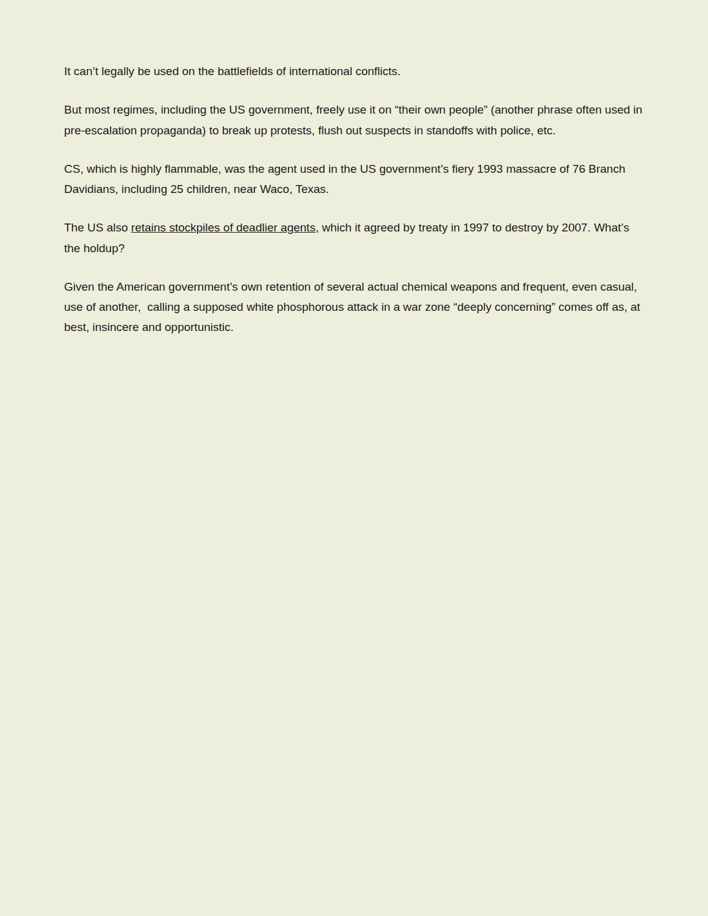It can’t legally be used on the battlefields of international conflicts.
But most regimes, including the US government, freely use it on “their own people” (another phrase often used in pre-escalation propaganda) to break up protests, flush out suspects in standoffs with police, etc.
CS, which is highly flammable, was the agent used in the US government’s fiery 1993 massacre of 76 Branch Davidians, including 25 children, near Waco, Texas.
The US also retains stockpiles of deadlier agents, which it agreed by treaty in 1997 to destroy by 2007. What’s the holdup?
Given the American government’s own retention of several actual chemical weapons and frequent, even casual, use of another, calling a supposed white phosphorous attack in a war zone “deeply concerning” comes off as, at best, insincere and opportunistic.